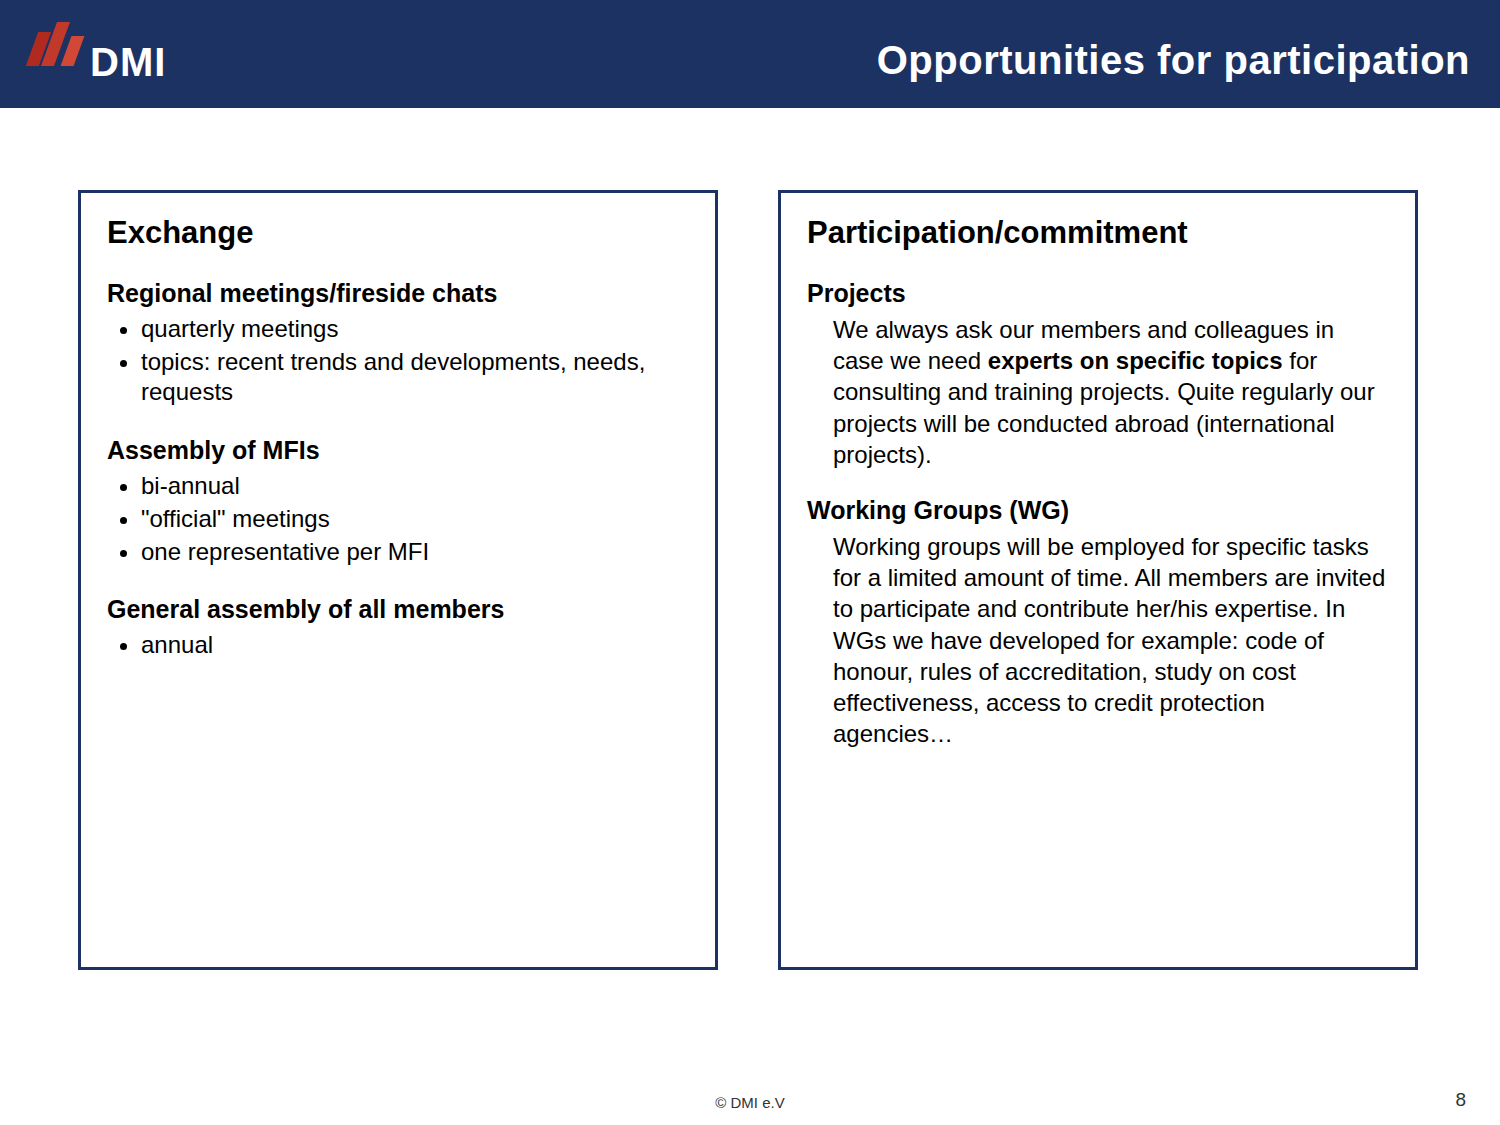Opportunities for participation
DMI
Exchange
Regional meetings/fireside chats
quarterly meetings
topics: recent trends and developments, needs, requests
Assembly of MFIs
bi-annual
"official" meetings
one representative per MFI
General assembly of all members
annual
Participation/commitment
Projects
We always ask our members and colleagues in case we need experts on specific topics for consulting and training projects. Quite regularly our projects will be conducted abroad (international projects).
Working Groups (WG)
Working groups will be employed for specific tasks for a limited amount of time. All members are invited to participate and contribute her/his expertise. In WGs we have developed for example: code of honour, rules of accreditation, study on cost effectiveness, access to credit protection agencies…
© DMI e.V
8